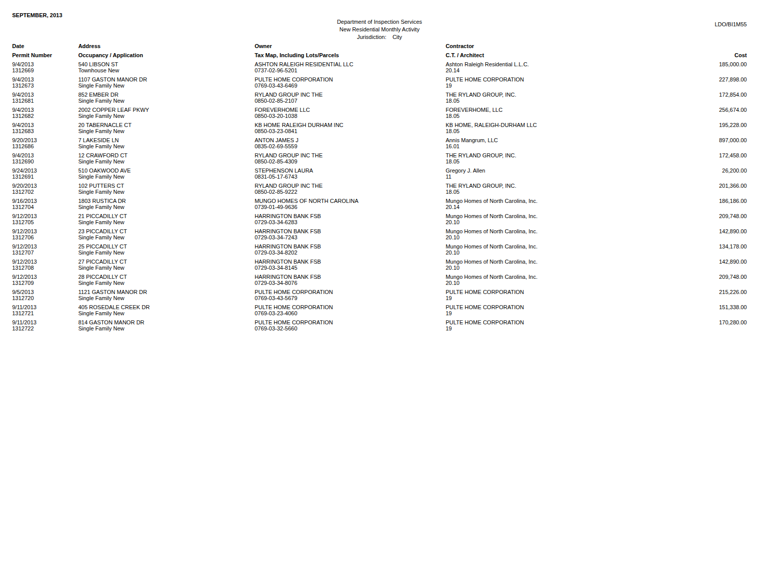SEPTEMBER, 2013
Department of Inspection Services
New Residential Monthly Activity
Jurisdiction: City
LDO/BI1M55
| Date | Address | Owner | Contractor | |
| --- | --- | --- | --- | --- |
| Permit Number | Occupancy / Application | Tax Map, Including Lots/Parcels | C.T. / Architect | Cost |
| 9/4/2013 | 540 LIBSON ST | ASHTON RALEIGH RESIDENTIAL LLC | Ashton Raleigh Residential L.L.C. | 185,000.00 |
| 1312669 | Townhouse New | 0737-02-96-5201 | 20.14 | |
| 9/4/2013 | 1107 GASTON MANOR DR | PULTE HOME CORPORATION | PULTE HOME CORPORATION | 227,898.00 |
| 1312673 | Single Family New | 0769-03-43-6469 | 19 | |
| 9/4/2013 | 852 EMBER DR | RYLAND GROUP INC THE | THE RYLAND GROUP, INC. | 172,854.00 |
| 1312681 | Single Family New | 0850-02-85-2107 | 18.05 | |
| 9/4/2013 | 2002 COPPER LEAF PKWY | FOREVERHOME LLC | FOREVERHOME, LLC | 256,674.00 |
| 1312682 | Single Family New | 0850-03-20-1038 | 18.05 | |
| 9/4/2013 | 20 TABERNACLE CT | KB HOME RALEIGH DURHAM INC | KB HOME, RALEIGH-DURHAM LLC | 195,228.00 |
| 1312683 | Single Family New | 0850-03-23-0841 | 18.05 | |
| 9/20/2013 | 7 LAKESIDE LN | ANTON JAMES J | Annis Mangrum, LLC | 897,000.00 |
| 1312686 | Single Family New | 0835-02-69-5559 | 16.01 | |
| 9/4/2013 | 12 CRAWFORD CT | RYLAND GROUP INC THE | THE RYLAND GROUP, INC. | 172,458.00 |
| 1312690 | Single Family New | 0850-02-85-4309 | 18.05 | |
| 9/24/2013 | 510 OAKWOOD AVE | STEPHENSON LAURA | Gregory J. Allen | 26,200.00 |
| 1312691 | Single Family New | 0831-05-17-6743 | 11 | |
| 9/20/2013 | 102 PUTTERS CT | RYLAND GROUP INC THE | THE RYLAND GROUP, INC. | 201,366.00 |
| 1312702 | Single Family New | 0850-02-85-9222 | 18.05 | |
| 9/16/2013 | 1803 RUSTICA DR | MUNGO HOMES OF NORTH CAROLINA | Mungo Homes of North Carolina, Inc. | 186,186.00 |
| 1312704 | Single Family New | 0739-01-49-9636 | 20.14 | |
| 9/12/2013 | 21 PICCADILLY CT | HARRINGTON BANK FSB | Mungo Homes of North Carolina, Inc. | 209,748.00 |
| 1312705 | Single Family New | 0729-03-34-6283 | 20.10 | |
| 9/12/2013 | 23 PICCADILLY CT | HARRINGTON BANK FSB | Mungo Homes of North Carolina, Inc. | 142,890.00 |
| 1312706 | Single Family New | 0729-03-34-7243 | 20.10 | |
| 9/12/2013 | 25 PICCADILLY CT | HARRINGTON BANK FSB | Mungo Homes of North Carolina, Inc. | 134,178.00 |
| 1312707 | Single Family New | 0729-03-34-8202 | 20.10 | |
| 9/12/2013 | 27 PICCADILLY CT | HARRINGTON BANK FSB | Mungo Homes of North Carolina, Inc. | 142,890.00 |
| 1312708 | Single Family New | 0729-03-34-8145 | 20.10 | |
| 9/12/2013 | 28 PICCADILLY CT | HARRINGTON BANK FSB | Mungo Homes of North Carolina, Inc. | 209,748.00 |
| 1312709 | Single Family New | 0729-03-34-8076 | 20.10 | |
| 9/5/2013 | 1121 GASTON MANOR DR | PULTE HOME CORPORATION | PULTE HOME CORPORATION | 215,226.00 |
| 1312720 | Single Family New | 0769-03-43-5679 | 19 | |
| 9/11/2013 | 405 ROSEDALE CREEK DR | PULTE HOME CORPORATION | PULTE HOME CORPORATION | 151,338.00 |
| 1312721 | Single Family New | 0769-03-23-4060 | 19 | |
| 9/11/2013 | 814 GASTON MANOR DR | PULTE HOME CORPORATION | PULTE HOME CORPORATION | 170,280.00 |
| 1312722 | Single Family New | 0769-03-32-5660 | 19 | |